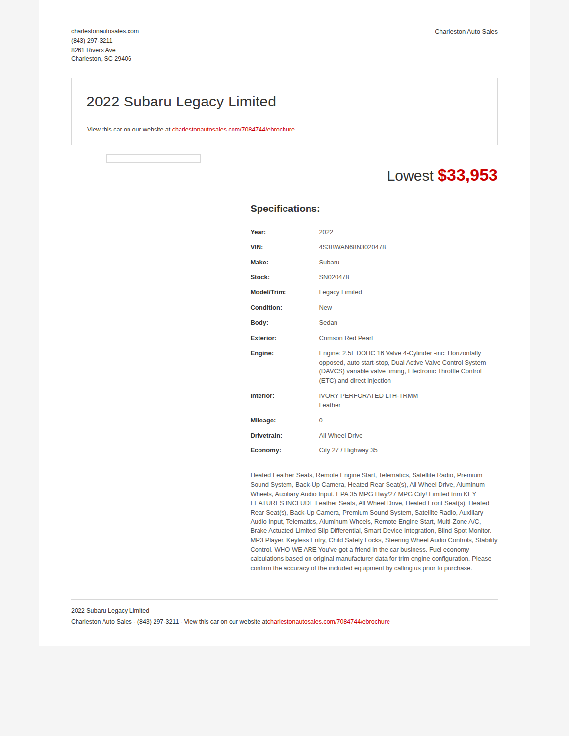charlestonautosales.com
(843) 297-3211
8261 Rivers Ave
Charleston, SC 29406
Charleston Auto Sales
2022 Subaru Legacy Limited
View this car on our website at charlestonautosales.com/7084744/ebrochure
Lowest $33,953
Specifications:
| Year: | 2022 |
| VIN: | 4S3BWAN68N3020478 |
| Make: | Subaru |
| Stock: | SN020478 |
| Model/Trim: | Legacy Limited |
| Condition: | New |
| Body: | Sedan |
| Exterior: | Crimson Red Pearl |
| Engine: | Engine: 2.5L DOHC 16 Valve 4-Cylinder -inc: Horizontally opposed, auto start-stop, Dual Active Valve Control System (DAVCS) variable valve timing, Electronic Throttle Control (ETC) and direct injection |
| Interior: | IVORY PERFORATED LTH-TRMM Leather |
| Mileage: | 0 |
| Drivetrain: | All Wheel Drive |
| Economy: | City 27 / Highway 35 |
Heated Leather Seats, Remote Engine Start, Telematics, Satellite Radio, Premium Sound System, Back-Up Camera, Heated Rear Seat(s), All Wheel Drive, Aluminum Wheels, Auxiliary Audio Input. EPA 35 MPG Hwy/27 MPG City! Limited trim KEY FEATURES INCLUDE Leather Seats, All Wheel Drive, Heated Front Seat(s), Heated Rear Seat(s), Back-Up Camera, Premium Sound System, Satellite Radio, Auxiliary Audio Input, Telematics, Aluminum Wheels, Remote Engine Start, Multi-Zone A/C, Brake Actuated Limited Slip Differential, Smart Device Integration, Blind Spot Monitor. MP3 Player, Keyless Entry, Child Safety Locks, Steering Wheel Audio Controls, Stability Control. WHO WE ARE You've got a friend in the car business. Fuel economy calculations based on original manufacturer data for trim engine configuration. Please confirm the accuracy of the included equipment by calling us prior to purchase.
2022 Subaru Legacy Limited
Charleston Auto Sales - (843) 297-3211 - View this car on our website atcharlestonautosales.com/7084744/ebrochure